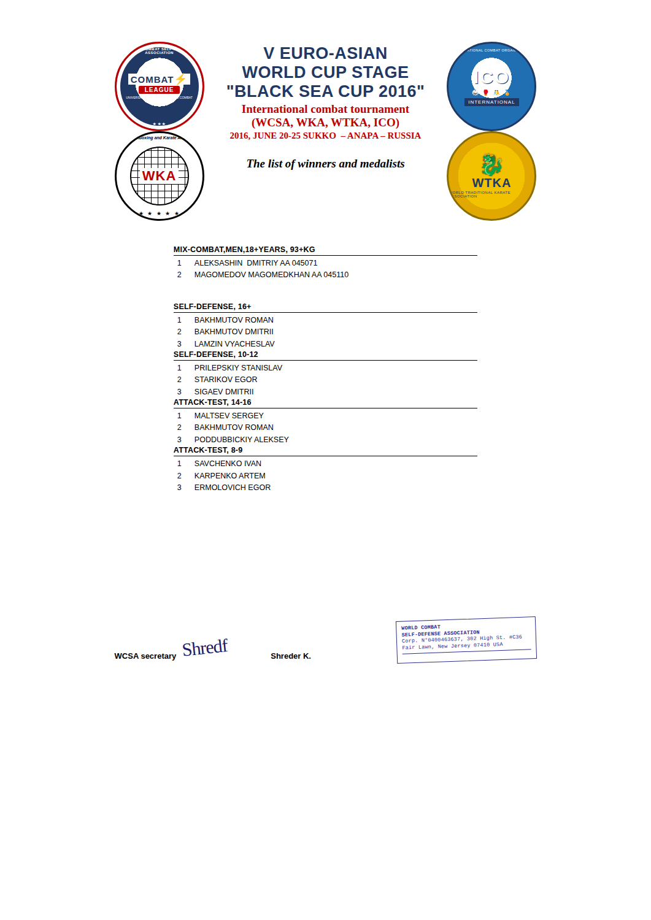WORLD COMBAT SELF-DEFENSE ASSOCIATION
COMBAT⚡
LEAGUE
UNIVERSAL DISCIPLINES OF MIXED COMBAT
★ ★ ★
V EURO-ASIAN
WORLD CUP STAGE
"BLACK SEA CUP 2016"
International combat tournament
(WCSA, WKA, WTKA, ICO)
2016, JUNE 20-25 SUKKO – ANAPA – RUSSIA
The list of winners and medalists
INTERNATIONAL COMBAT ORGANISATION
ICO
🥋 🥊 🤼 🏅
INTERNATIONAL
World Kickboxing and Karate Association
WKA
★ ★ ★ ★ ★
🐉
WTKA
WORLD TRADITIONAL KARATE ASSOCIATION
MIX-COMBAT,MEN,18+YEARS, 93+KG
ALEKSASHIN DMITRIY AA 045071
MAGOMEDOV MAGOMEDKHAN AA 045110
SELF-DEFENSE, 16+
BAKHMUTOV ROMAN
BAKHMUTOV DMITRII
LAMZIN VYACHESLAV
SELF-DEFENSE, 10-12
PRILEPSKIY STANISLAV
STARIKOV EGOR
SIGAEV DMITRII
ATTACK-TEST, 14-16
MALTSEV SERGEY
BAKHMUTOV ROMAN
PODDUBBICKIY ALEKSEY
ATTACK-TEST, 8-9
SAVCHENKO IVAN
KARPENKO ARTEM
ERMOLOVICH EGOR
WCSA secretary Shredf Shreder K.
WORLD COMBAT
SELF-DEFENSE ASSOCIATION
Corp. N°0400463637, 302 High St. #C36
Fair Lawn, New Jersey 07410 USA